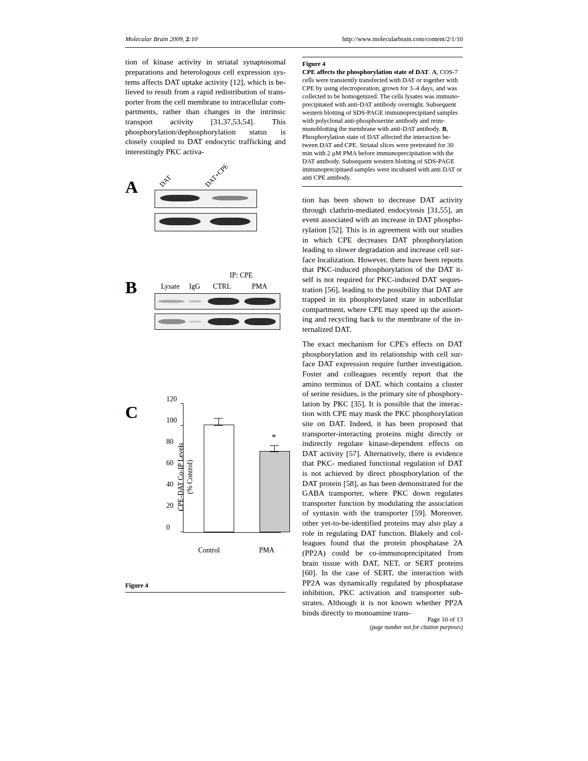Molecular Brain 2009, 2:10
http://www.molecularbrain.com/content/2/1/10
tion of kinase activity in striatal synaptosomal preparations and heterologous cell expression systems affects DAT uptake activity [12], which is believed to result from a rapid redistribution of transporter from the cell membrane to intracellular compartments, rather than changes in the intrinsic transport activity [31,37,53,54]. This phosphorylation/dephosphorylation status is closely coupled to DAT endocytic trafficking and interestingly PKC activa-
A
DAT
DAT+CPE
anti-pSer
anti-DAT
B
IP: CPE
Lysate IgG CTRL PMA
anti-DAT
anti-CPE
C
CPE-DAT Co-IP Levels
(% Control)
0
20
40
60
80
100
120
*
Control PMA
Figure 4
Figure 4
CPE affects the phosphorylation state of DAT. A, COS-7 cells were transiently transfected with DAT or together with CPE by using electroporation, grown for 3–4 days, and was collected to be homogenized. The cells lysates was immunoprecipitated with anti-DAT antibody overnight. Subsequent western blotting of SDS-PAGE immunoprecipitaed samples with polyclonal anti-phosphoserine antibody and reimmunoblotting the membrane with anti-DAT antibody. B, Phosphorylation state of DAT affected the interaction between DAT and CPE. Striatal slices were pretreated for 30 min with 2 μM PMA before immunoprecipitation with the DAT antibody. Subsequent western blotting of SDS-PAGE immunoprecipitaed samples were incubated with anti DAT or anti CPE antibody.
tion has been shown to decrease DAT activity through clathrin-mediated endocytosis [31,55], an event associated with an increase in DAT phosphorylation [52]. This is in agreement with our studies in which CPE decreases DAT phosphorylation leading to slower degradation and increase cell surface localization. However, there have been reports that PKC-induced phosphorylation of the DAT itself is not required for PKC-induced DAT sequestration [56], leading to the possibility that DAT are trapped in its phosphorylated state in subcellular compartment, where CPE may speed up the assorting and recycling back to the membrane of the internalized DAT.
The exact mechanism for CPE's effects on DAT phosphorylation and its relationship with cell surface DAT expression require further investigation. Foster and colleagues recently report that the amino terminus of DAT, which contains a cluster of serine residues, is the primary site of phosphorylation by PKC [35]. It is possible that the interaction with CPE may mask the PKC phosphorylation site on DAT. Indeed, it has been proposed that transporter-interacting proteins might directly or indirectly regulate kinase-dependent effects on DAT activity [57]. Alternatively, there is evidence that PKC- mediated functional regulation of DAT is not achieved by direct phosphorylation of the DAT protein [58], as has been demonstrated for the GABA transporter, where PKC down regulates transporter function by modulating the association of syntaxin with the transporter [59]. Moreover, other yet-to-be-identified proteins may also play a role in regulating DAT function. Blakely and colleagues found that the protein phosphatase 2A (PP2A) could be co-immunoprecipitated from brain tissue with DAT, NET, or SERT proteins [60]. In the case of SERT, the interaction with PP2A was dynamically regulated by phosphatase inhibition, PKC activation and transporter substrates. Although it is not known whether PP2A binds directly to monoamine trans-
Page 10 of 13
(page number not for citation purposes)